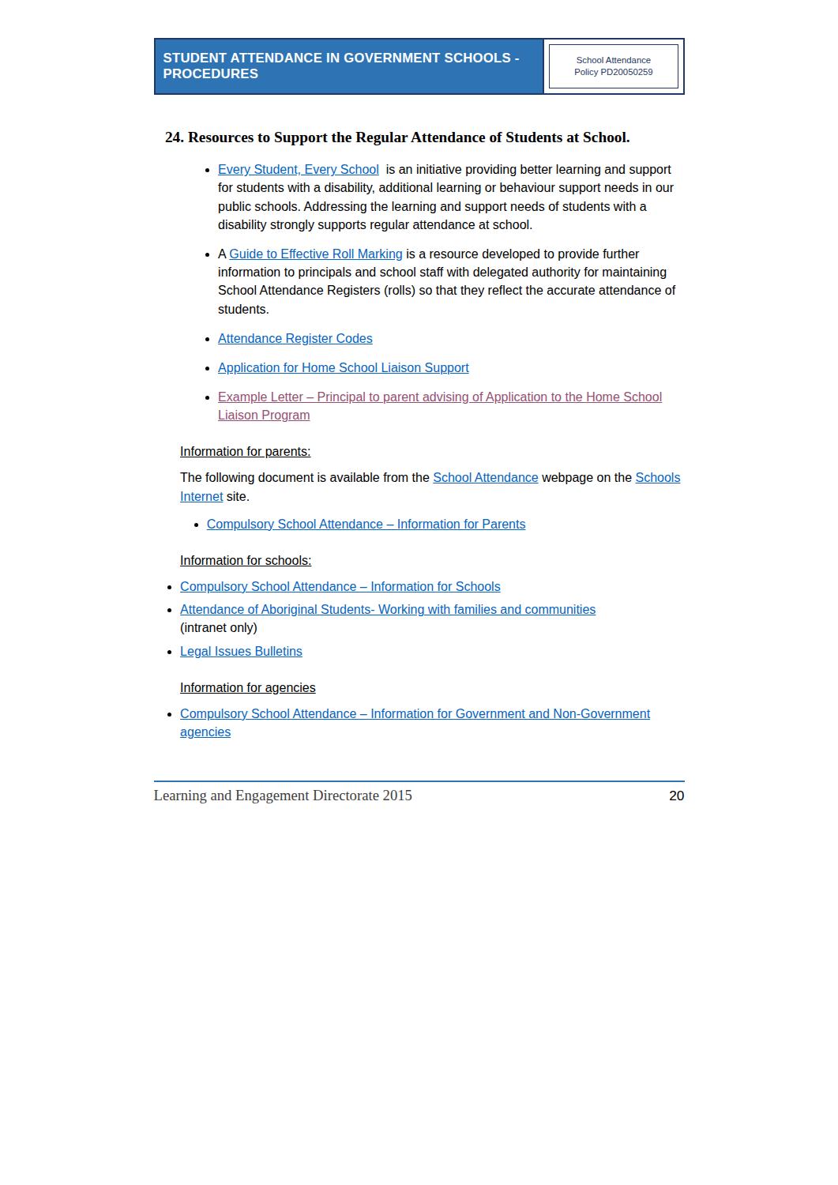STUDENT ATTENDANCE IN GOVERNMENT SCHOOLS - PROCEDURES
School Attendance Policy PD20050259
24. Resources to Support the Regular Attendance of Students at School.
Every Student, Every School is an initiative providing better learning and support for students with a disability, additional learning or behaviour support needs in our public schools. Addressing the learning and support needs of students with a disability strongly supports regular attendance at school.
A Guide to Effective Roll Marking is a resource developed to provide further information to principals and school staff with delegated authority for maintaining School Attendance Registers (rolls) so that they reflect the accurate attendance of students.
Attendance Register Codes
Application for Home School Liaison Support
Example Letter – Principal to parent advising of Application to the Home School Liaison Program
Information for parents:
The following document is available from the School Attendance webpage on the Schools Internet site.
Compulsory School Attendance – Information for Parents
Information for schools:
Compulsory School Attendance – Information for Schools
Attendance of Aboriginal Students- Working with families and communities
(intranet only)
Legal Issues Bulletins
Information for agencies
Compulsory School Attendance – Information for Government and Non-Government agencies
Learning and Engagement Directorate 2015
20